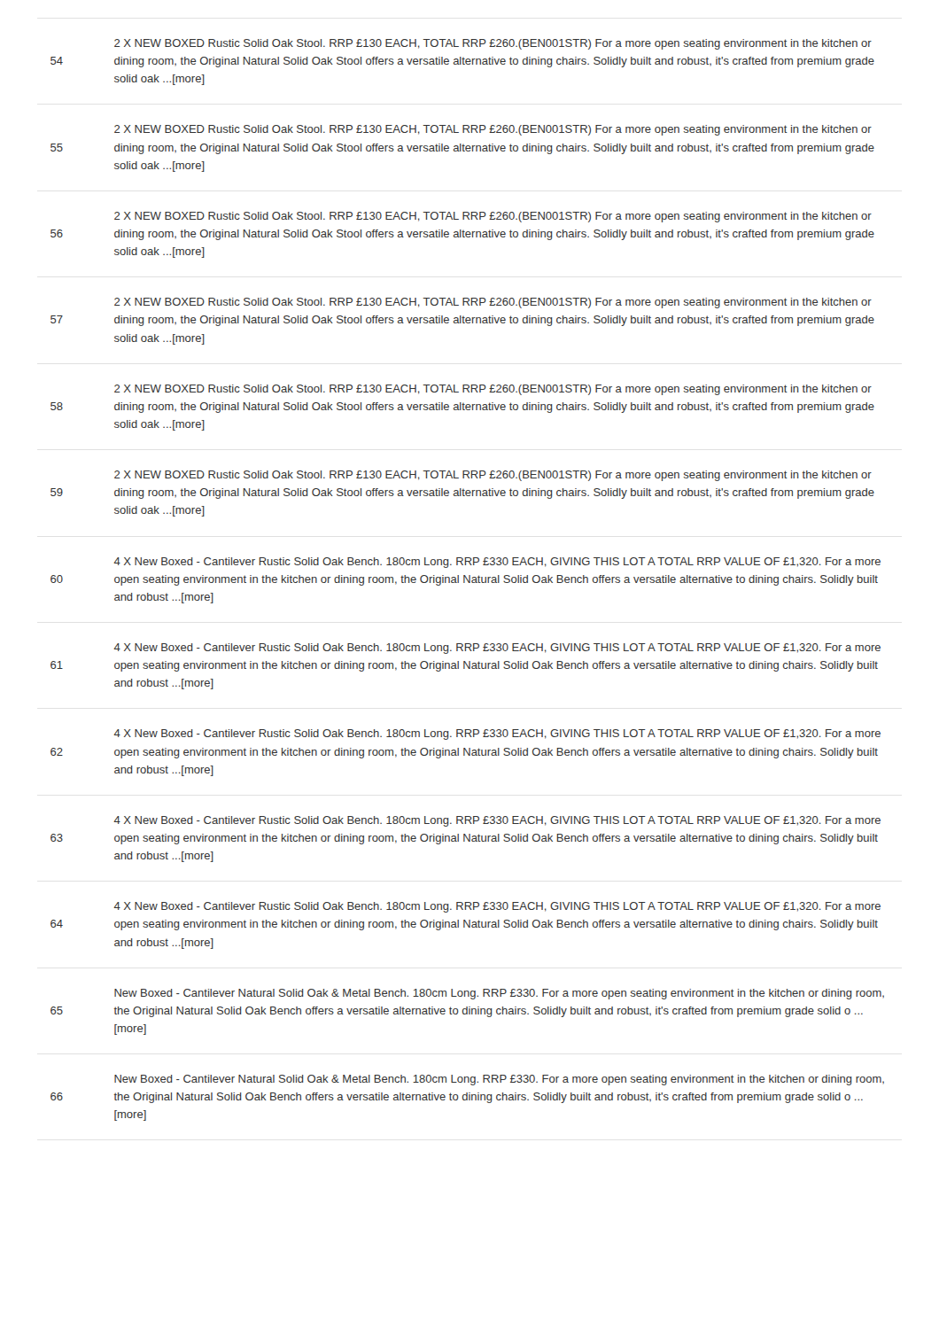| 54 | 2 X NEW BOXED Rustic Solid Oak Stool. RRP £130 EACH, TOTAL RRP £260.(BEN001STR) For a more open seating environment in the kitchen or dining room, the Original Natural Solid Oak Stool offers a versatile alternative to dining chairs. Solidly built and robust, it's crafted from premium grade solid oak ... [more] |
| 55 | 2 X NEW BOXED Rustic Solid Oak Stool. RRP £130 EACH, TOTAL RRP £260.(BEN001STR) For a more open seating environment in the kitchen or dining room, the Original Natural Solid Oak Stool offers a versatile alternative to dining chairs. Solidly built and robust, it's crafted from premium grade solid oak ... [more] |
| 56 | 2 X NEW BOXED Rustic Solid Oak Stool. RRP £130 EACH, TOTAL RRP £260.(BEN001STR) For a more open seating environment in the kitchen or dining room, the Original Natural Solid Oak Stool offers a versatile alternative to dining chairs. Solidly built and robust, it's crafted from premium grade solid oak ... [more] |
| 57 | 2 X NEW BOXED Rustic Solid Oak Stool. RRP £130 EACH, TOTAL RRP £260.(BEN001STR) For a more open seating environment in the kitchen or dining room, the Original Natural Solid Oak Stool offers a versatile alternative to dining chairs. Solidly built and robust, it's crafted from premium grade solid oak ... [more] |
| 58 | 2 X NEW BOXED Rustic Solid Oak Stool. RRP £130 EACH, TOTAL RRP £260.(BEN001STR) For a more open seating environment in the kitchen or dining room, the Original Natural Solid Oak Stool offers a versatile alternative to dining chairs. Solidly built and robust, it's crafted from premium grade solid oak ... [more] |
| 59 | 2 X NEW BOXED Rustic Solid Oak Stool. RRP £130 EACH, TOTAL RRP £260.(BEN001STR) For a more open seating environment in the kitchen or dining room, the Original Natural Solid Oak Stool offers a versatile alternative to dining chairs. Solidly built and robust, it's crafted from premium grade solid oak ... [more] |
| 60 | 4 X New Boxed - Cantilever Rustic Solid Oak Bench. 180cm Long. RRP £330 EACH, GIVING THIS LOT A TOTAL RRP VALUE OF £1,320. For a more open seating environment in the kitchen or dining room, the Original Natural Solid Oak Bench offers a versatile alternative to dining chairs. Solidly built and robust ... [more] |
| 61 | 4 X New Boxed - Cantilever Rustic Solid Oak Bench. 180cm Long. RRP £330 EACH, GIVING THIS LOT A TOTAL RRP VALUE OF £1,320. For a more open seating environment in the kitchen or dining room, the Original Natural Solid Oak Bench offers a versatile alternative to dining chairs. Solidly built and robust ... [more] |
| 62 | 4 X New Boxed - Cantilever Rustic Solid Oak Bench. 180cm Long. RRP £330 EACH, GIVING THIS LOT A TOTAL RRP VALUE OF £1,320. For a more open seating environment in the kitchen or dining room, the Original Natural Solid Oak Bench offers a versatile alternative to dining chairs. Solidly built and robust ... [more] |
| 63 | 4 X New Boxed - Cantilever Rustic Solid Oak Bench. 180cm Long. RRP £330 EACH, GIVING THIS LOT A TOTAL RRP VALUE OF £1,320. For a more open seating environment in the kitchen or dining room, the Original Natural Solid Oak Bench offers a versatile alternative to dining chairs. Solidly built and robust ... [more] |
| 64 | 4 X New Boxed - Cantilever Rustic Solid Oak Bench. 180cm Long. RRP £330 EACH, GIVING THIS LOT A TOTAL RRP VALUE OF £1,320. For a more open seating environment in the kitchen or dining room, the Original Natural Solid Oak Bench offers a versatile alternative to dining chairs. Solidly built and robust ... [more] |
| 65 | New Boxed - Cantilever Natural Solid Oak & Metal Bench. 180cm Long. RRP £330. For a more open seating environment in the kitchen or dining room, the Original Natural Solid Oak Bench offers a versatile alternative to dining chairs. Solidly built and robust, it's crafted from premium grade solid o ... [more] |
| 66 | New Boxed - Cantilever Natural Solid Oak & Metal Bench. 180cm Long. RRP £330. For a more open seating environment in the kitchen or dining room, the Original Natural Solid Oak Bench offers a versatile alternative to dining chairs. Solidly built and robust, it's crafted from premium grade solid o ... [more] |